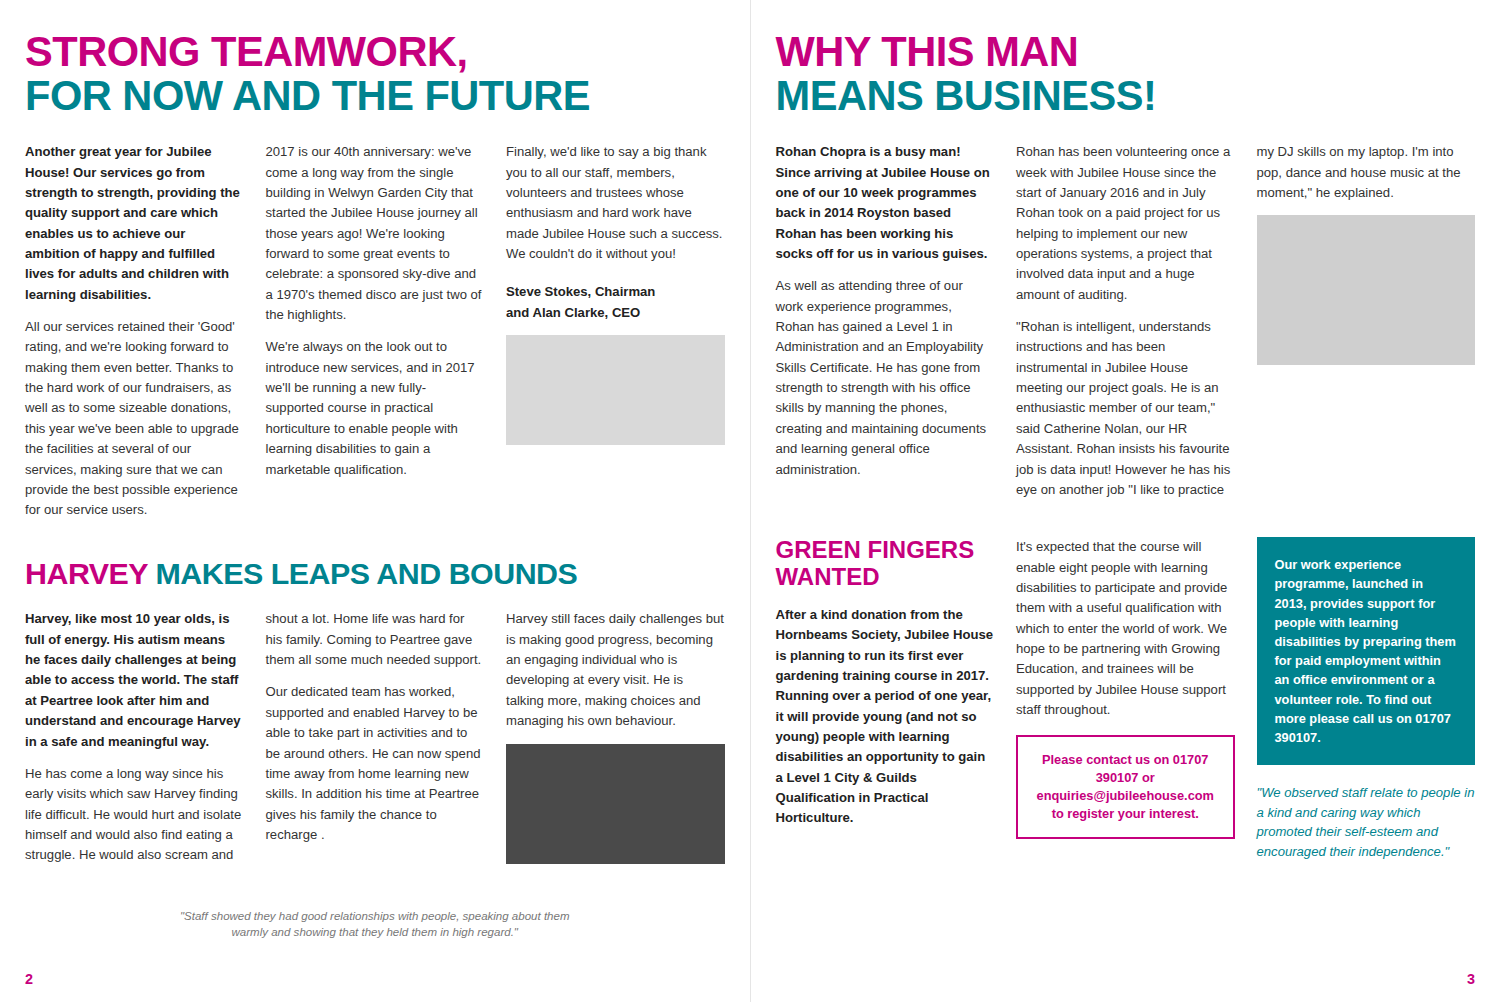STRONG TEAMWORK,
FOR NOW AND THE FUTURE
Another great year for Jubilee House! Our services go from strength to strength, providing the quality support and care which enables us to achieve our ambition of happy and fulfilled lives for adults and children with learning disabilities.
All our services retained their 'Good' rating, and we're looking forward to making them even better. Thanks to the hard work of our fundraisers, as well as to some sizeable donations, this year we've been able to upgrade the facilities at several of our services, making sure that we can provide the best possible experience for our service users.
2017 is our 40th anniversary: we've come a long way from the single building in Welwyn Garden City that started the Jubilee House journey all those years ago! We're looking forward to some great events to celebrate: a sponsored sky-dive and a 1970's themed disco are just two of the highlights.
We're always on the look out to introduce new services, and in 2017 we'll be running a new fully-supported course in practical horticulture to enable people with learning disabilities to gain a marketable qualification.
Finally, we'd like to say a big thank you to all our staff, members, volunteers and trustees whose enthusiasm and hard work have made Jubilee House such a success. We couldn't do it without you!
Steve Stokes, Chairman
and Alan Clarke, CEO
HARVEY MAKES LEAPS AND BOUNDS
Harvey, like most 10 year olds, is full of energy. His autism means he faces daily challenges at being able to access the world. The staff at Peartree look after him and understand and encourage Harvey in a safe and meaningful way.
He has come a long way since his early visits which saw Harvey finding life difficult. He would hurt and isolate himself and would also find eating a struggle. He would also scream and
shout a lot. Home life was hard for his family. Coming to Peartree gave them all some much needed support.
Our dedicated team has worked, supported and enabled Harvey to be able to take part in activities and to be around others. He can now spend time away from home learning new skills. In addition his time at Peartree gives his family the chance to recharge .
Harvey still faces daily challenges but is making good progress, becoming an engaging individual who is developing at every visit. He is talking more, making choices and managing his own behaviour.
"Staff showed they had good relationships with people, speaking about them
warmly and showing that they held them in high regard."
2
WHY THIS MAN
MEANS BUSINESS!
Rohan Chopra is a busy man! Since arriving at Jubilee House on one of our 10 week programmes back in 2014 Royston based Rohan has been working his socks off for us in various guises.
As well as attending three of our work experience programmes, Rohan has gained a Level 1 in Administration and an Employability Skills Certificate. He has gone from strength to strength with his office skills by manning the phones, creating and maintaining documents and learning general office administration.
Rohan has been volunteering once a week with Jubilee House since the start of January 2016 and in July Rohan took on a paid project for us helping to implement our new operations systems, a project that involved data input and a huge amount of auditing.
"Rohan is intelligent, understands instructions and has been instrumental in Jubilee House meeting our project goals. He is an enthusiastic member of our team," said Catherine Nolan, our HR Assistant. Rohan insists his favourite job is data input! However he has his eye on another job "I like to practice
my DJ skills on my laptop. I'm into pop, dance and house music at the moment," he explained.
GREEN FINGERS
WANTED
After a kind donation from the Hornbeams Society, Jubilee House is planning to run its first ever gardening training course in 2017. Running over a period of one year, it will provide young (and not so young) people with learning disabilities an opportunity to gain a Level 1 City & Guilds Qualification in Practical Horticulture.
It's expected that the course will enable eight people with learning disabilities to participate and provide them with a useful qualification with which to enter the world of work. We hope to be partnering with Growing Education, and trainees will be supported by Jubilee House support staff throughout.
Please contact us on 01707 390107 or enquiries@jubileehouse.com to register your interest.
Our work experience programme, launched in 2013, provides support for people with learning disabilities by preparing them for paid employment within an office environment or a volunteer role. To find out more please call us on 01707 390107.
"We observed staff relate to people in a kind and caring way which promoted their self-esteem and encouraged their independence."
3